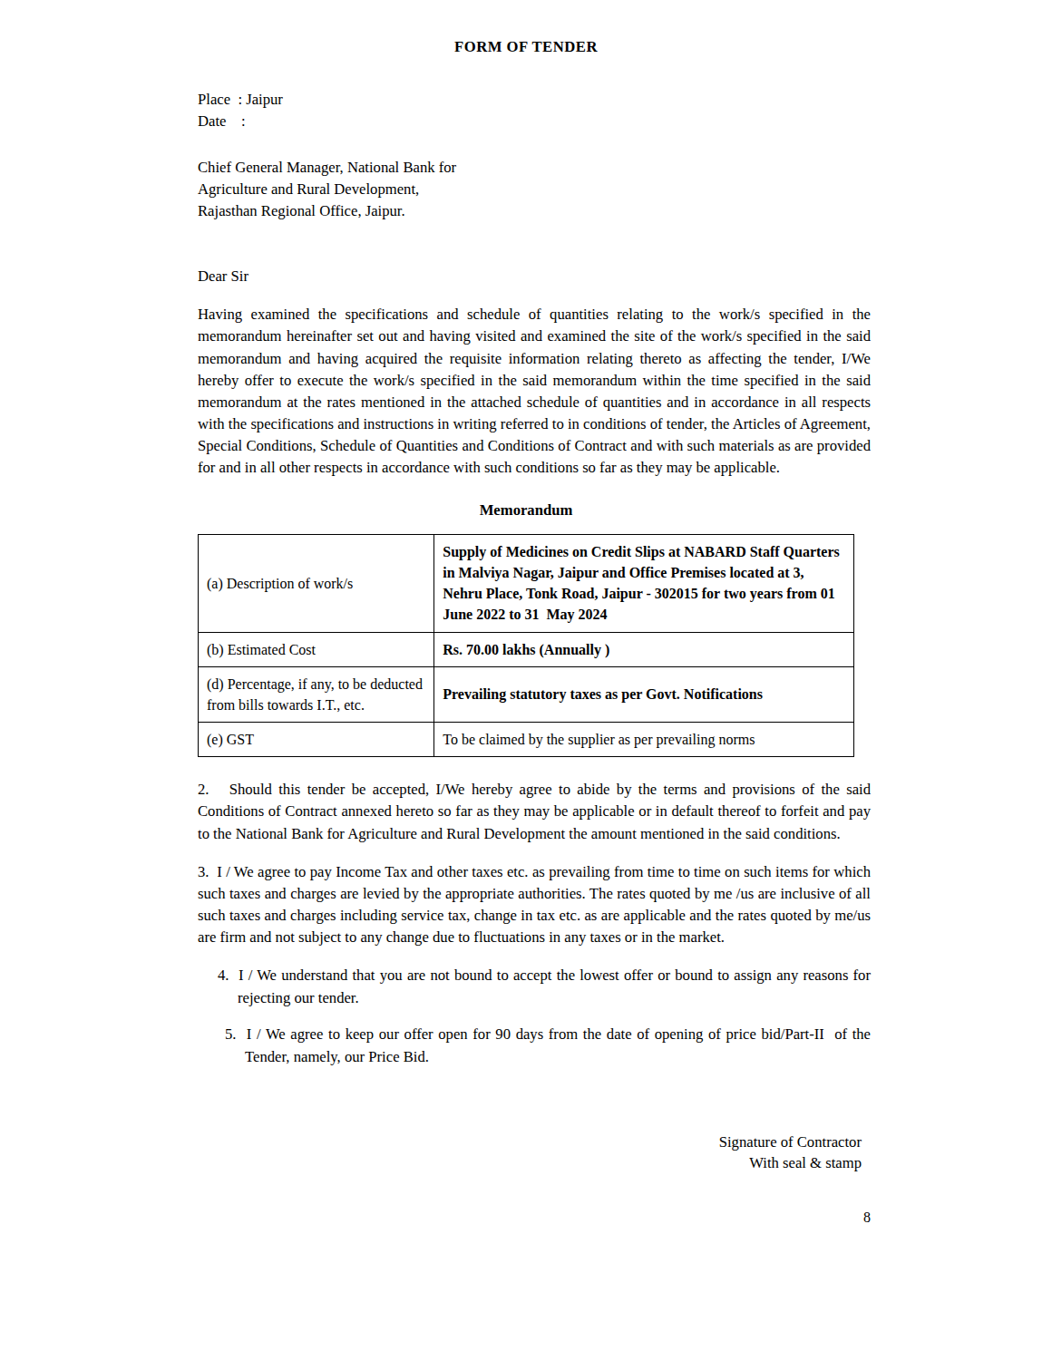FORM OF TENDER
Place : Jaipur
Date :
Chief General Manager, National Bank for Agriculture and Rural Development, Rajasthan Regional Office, Jaipur.
Dear Sir
Having examined the specifications and schedule of quantities relating to the work/s specified in the memorandum hereinafter set out and having visited and examined the site of the work/s specified in the said memorandum and having acquired the requisite information relating thereto as affecting the tender, I/We hereby offer to execute the work/s specified in the said memorandum within the time specified in the said memorandum at the rates mentioned in the attached schedule of quantities and in accordance in all respects with the specifications and instructions in writing referred to in conditions of tender, the Articles of Agreement, Special Conditions, Schedule of Quantities and Conditions of Contract and with such materials as are provided for and in all other respects in accordance with such conditions so far as they may be applicable.
Memorandum
| (a) Description of work/s | Supply of Medicines on Credit Slips at NABARD Staff Quarters in Malviya Nagar, Jaipur and Office Premises located at 3, Nehru Place, Tonk Road, Jaipur - 302015 for two years from 01 June 2022 to 31 May 2024 |
| (b) Estimated Cost | Rs. 70.00 lakhs (Annually ) |
| (d) Percentage, if any, to be deducted from bills towards I.T., etc. | Prevailing statutory taxes as per Govt. Notifications |
| (e) GST | To be claimed by the supplier as per prevailing norms |
2. Should this tender be accepted, I/We hereby agree to abide by the terms and provisions of the said Conditions of Contract annexed hereto so far as they may be applicable or in default thereof to forfeit and pay to the National Bank for Agriculture and Rural Development the amount mentioned in the said conditions.
3. I / We agree to pay Income Tax and other taxes etc. as prevailing from time to time on such items for which such taxes and charges are levied by the appropriate authorities. The rates quoted by me /us are inclusive of all such taxes and charges including service tax, change in tax etc. as are applicable and the rates quoted by me/us are firm and not subject to any change due to fluctuations in any taxes or in the market.
4. I / We understand that you are not bound to accept the lowest offer or bound to assign any reasons for rejecting our tender.
5. I / We agree to keep our offer open for 90 days from the date of opening of price bid/Part-II of the Tender, namely, our Price Bid.
Signature of Contractor
With seal & stamp
8